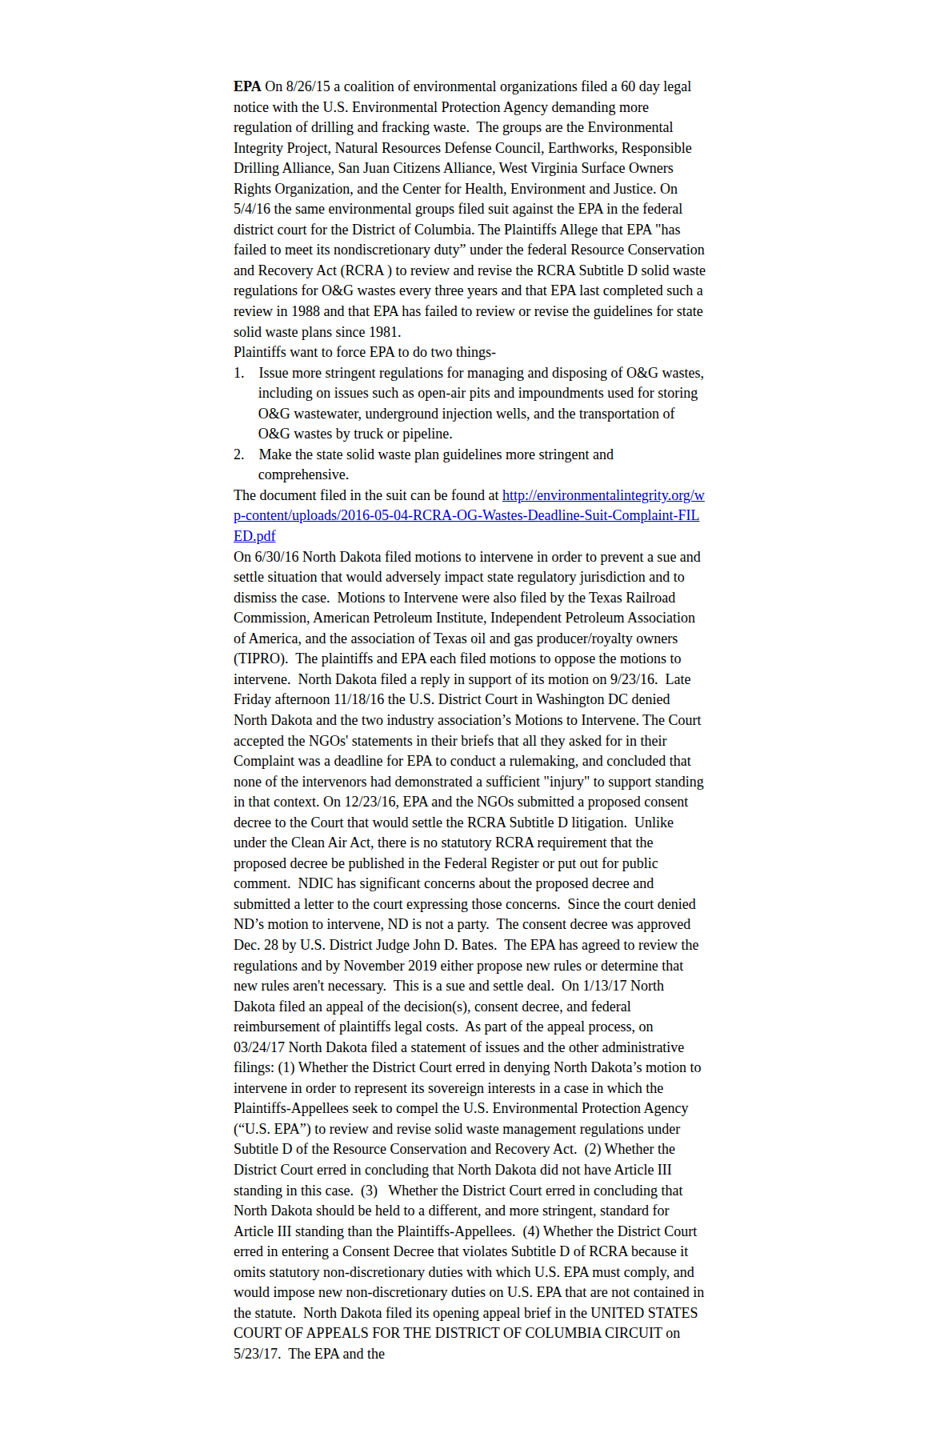EPA On 8/26/15 a coalition of environmental organizations filed a 60 day legal notice with the U.S. Environmental Protection Agency demanding more regulation of drilling and fracking waste. The groups are the Environmental Integrity Project, Natural Resources Defense Council, Earthworks, Responsible Drilling Alliance, San Juan Citizens Alliance, West Virginia Surface Owners Rights Organization, and the Center for Health, Environment and Justice. On 5/4/16 the same environmental groups filed suit against the EPA in the federal district court for the District of Columbia. The Plaintiffs Allege that EPA "has failed to meet its nondiscretionary duty” under the federal Resource Conservation and Recovery Act (RCRA ) to review and revise the RCRA Subtitle D solid waste regulations for O&G wastes every three years and that EPA last completed such a review in 1988 and that EPA has failed to review or revise the guidelines for state solid waste plans since 1981.
Plaintiffs want to force EPA to do two things-
1. Issue more stringent regulations for managing and disposing of O&G wastes, including on issues such as open-air pits and impoundments used for storing O&G wastewater, underground injection wells, and the transportation of O&G wastes by truck or pipeline.
2. Make the state solid waste plan guidelines more stringent and comprehensive.
The document filed in the suit can be found at http://environmentalintegrity.org/wp-content/uploads/2016-05-04-RCRA-OG-Wastes-Deadline-Suit-Complaint-FILED.pdf
On 6/30/16 North Dakota filed motions to intervene in order to prevent a sue and settle situation that would adversely impact state regulatory jurisdiction and to dismiss the case. Motions to Intervene were also filed by the Texas Railroad Commission, American Petroleum Institute, Independent Petroleum Association of America, and the association of Texas oil and gas producer/royalty owners (TIPRO). The plaintiffs and EPA each filed motions to oppose the motions to intervene. North Dakota filed a reply in support of its motion on 9/23/16. Late Friday afternoon 11/18/16 the U.S. District Court in Washington DC denied North Dakota and the two industry association’s Motions to Intervene. The Court accepted the NGOs' statements in their briefs that all they asked for in their Complaint was a deadline for EPA to conduct a rulemaking, and concluded that none of the intervenors had demonstrated a sufficient "injury" to support standing in that context. On 12/23/16, EPA and the NGOs submitted a proposed consent decree to the Court that would settle the RCRA Subtitle D litigation. Unlike under the Clean Air Act, there is no statutory RCRA requirement that the proposed decree be published in the Federal Register or put out for public comment. NDIC has significant concerns about the proposed decree and submitted a letter to the court expressing those concerns. Since the court denied ND’s motion to intervene, ND is not a party. The consent decree was approved Dec. 28 by U.S. District Judge John D. Bates. The EPA has agreed to review the regulations and by November 2019 either propose new rules or determine that new rules aren't necessary. This is a sue and settle deal. On 1/13/17 North Dakota filed an appeal of the decision(s), consent decree, and federal reimbursement of plaintiffs legal costs. As part of the appeal process, on 03/24/17 North Dakota filed a statement of issues and the other administrative filings: (1) Whether the District Court erred in denying North Dakota’s motion to intervene in order to represent its sovereign interests in a case in which the Plaintiffs-Appellees seek to compel the U.S. Environmental Protection Agency (“U.S. EPA”) to review and revise solid waste management regulations under Subtitle D of the Resource Conservation and Recovery Act. (2) Whether the District Court erred in concluding that North Dakota did not have Article III standing in this case. (3) Whether the District Court erred in concluding that North Dakota should be held to a different, and more stringent, standard for Article III standing than the Plaintiffs-Appellees. (4) Whether the District Court erred in entering a Consent Decree that violates Subtitle D of RCRA because it omits statutory non-discretionary duties with which U.S. EPA must comply, and would impose new non-discretionary duties on U.S. EPA that are not contained in the statute. North Dakota filed its opening appeal brief in the UNITED STATES COURT OF APPEALS FOR THE DISTRICT OF COLUMBIA CIRCUIT on 5/23/17. The EPA and the